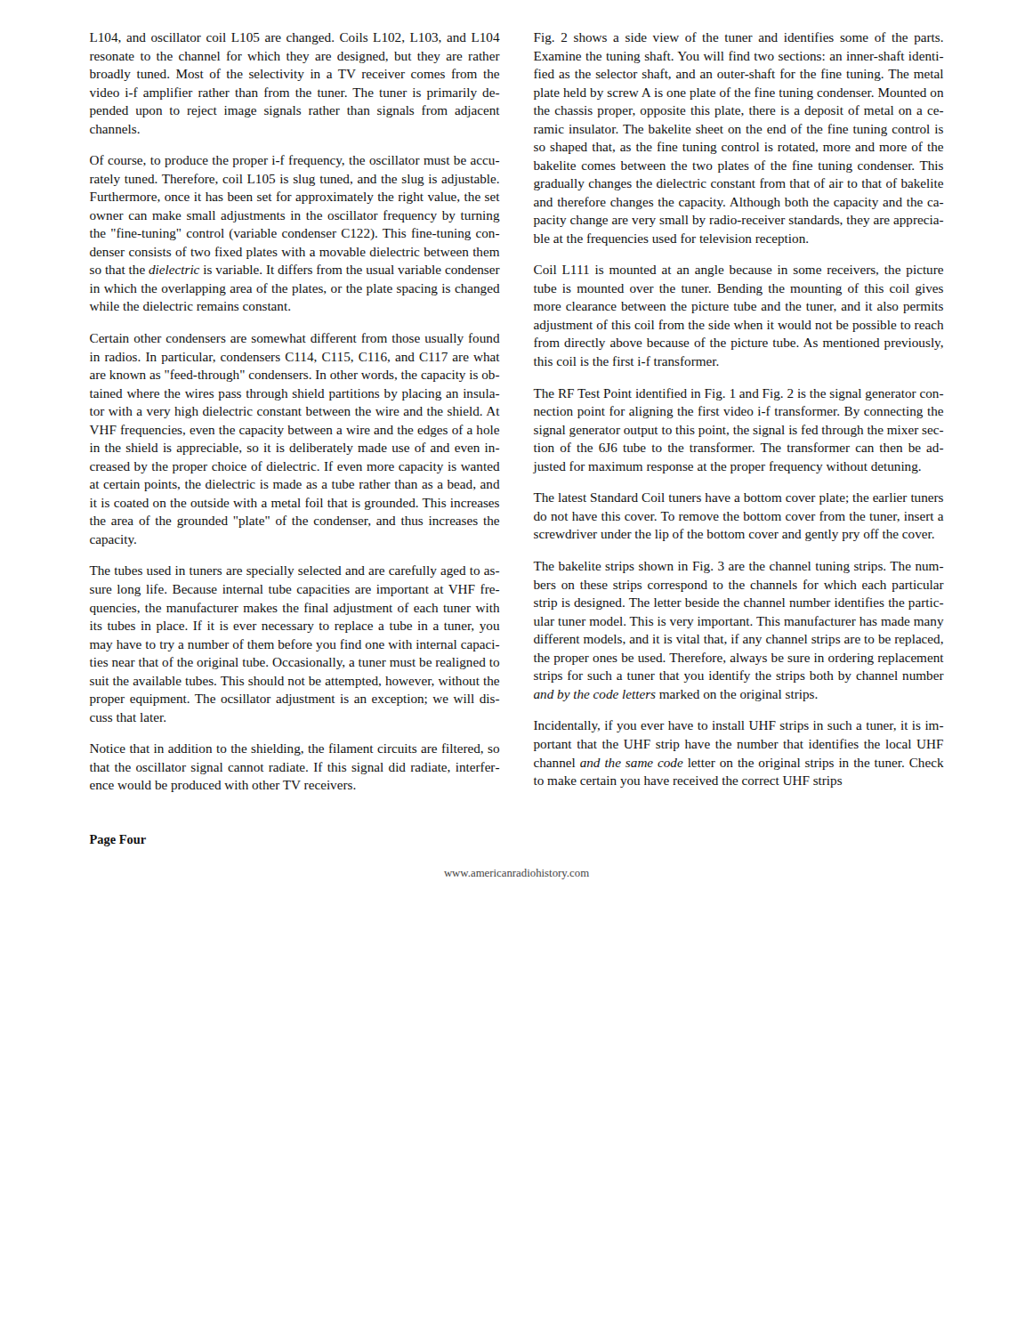L104, and oscillator coil L105 are changed. Coils L102, L103, and L104 resonate to the channel for which they are designed, but they are rather broadly tuned. Most of the selectivity in a TV receiver comes from the video i-f amplifier rather than from the tuner. The tuner is primarily depended upon to reject image signals rather than signals from adjacent channels.
Of course, to produce the proper i-f frequency, the oscillator must be accurately tuned. Therefore, coil L105 is slug tuned, and the slug is adjustable. Furthermore, once it has been set for approximately the right value, the set owner can make small adjustments in the oscillator frequency by turning the "fine-tuning" control (variable condenser C122). This fine-tuning condenser consists of two fixed plates with a movable dielectric between them so that the dielectric is variable. It differs from the usual variable condenser in which the overlapping area of the plates, or the plate spacing is changed while the dielectric remains constant.
Certain other condensers are somewhat different from those usually found in radios. In particular, condensers C114, C115, C116, and C117 are what are known as "feed-through" condensers. In other words, the capacity is obtained where the wires pass through shield partitions by placing an insulator with a very high dielectric constant between the wire and the shield. At VHF frequencies, even the capacity between a wire and the edges of a hole in the shield is appreciable, so it is deliberately made use of and even increased by the proper choice of dielectric. If even more capacity is wanted at certain points, the dielectric is made as a tube rather than as a bead, and it is coated on the outside with a metal foil that is grounded. This increases the area of the grounded "plate" of the condenser, and thus increases the capacity.
The tubes used in tuners are specially selected and are carefully aged to assure long life. Because internal tube capacities are important at VHF frequencies, the manufacturer makes the final adjustment of each tuner with its tubes in place. If it is ever necessary to replace a tube in a tuner, you may have to try a number of them before you find one with internal capacities near that of the original tube. Occasionally, a tuner must be realigned to suit the available tubes. This should not be attempted, however, without the proper equipment. The ocsillator adjustment is an exception; we will discuss that later.
Notice that in addition to the shielding, the filament circuits are filtered, so that the oscillator signal cannot radiate. If this signal did radiate, interference would be produced with other TV receivers.
Fig. 2 shows a side view of the tuner and identifies some of the parts. Examine the tuning shaft. You will find two sections: an inner-shaft identified as the selector shaft, and an outer-shaft for the fine tuning. The metal plate held by screw A is one plate of the fine tuning condenser. Mounted on the chassis proper, opposite this plate, there is a deposit of metal on a ceramic insulator. The bakelite sheet on the end of the fine tuning control is so shaped that, as the fine tuning control is rotated, more and more of the bakelite comes between the two plates of the fine tuning condenser. This gradually changes the dielectric constant from that of air to that of bakelite and therefore changes the capacity. Although both the capacity and the capacity change are very small by radio-receiver standards, they are appreciable at the frequencies used for television reception.
Coil L111 is mounted at an angle because in some receivers, the picture tube is mounted over the tuner. Bending the mounting of this coil gives more clearance between the picture tube and the tuner, and it also permits adjustment of this coil from the side when it would not be possible to reach from directly above because of the picture tube. As mentioned previously, this coil is the first i-f transformer.
The RF Test Point identified in Fig. 1 and Fig. 2 is the signal generator connection point for aligning the first video i-f transformer. By connecting the signal generator output to this point, the signal is fed through the mixer section of the 6J6 tube to the transformer. The transformer can then be adjusted for maximum response at the proper frequency without detuning.
The latest Standard Coil tuners have a bottom cover plate; the earlier tuners do not have this cover. To remove the bottom cover from the tuner, insert a screwdriver under the lip of the bottom cover and gently pry off the cover.
The bakelite strips shown in Fig. 3 are the channel tuning strips. The numbers on these strips correspond to the channels for which each particular strip is designed. The letter beside the channel number identifies the particular tuner model. This is very important. This manufacturer has made many different models, and it is vital that, if any channel strips are to be replaced, the proper ones be used. Therefore, always be sure in ordering replacement strips for such a tuner that you identify the strips both by channel number and by the code letters marked on the original strips.
Incidentally, if you ever have to install UHF strips in such a tuner, it is important that the UHF strip have the number that identifies the local UHF channel and the same code letter on the original strips in the tuner. Check to make certain you have received the correct UHF strips
Page Four
www.americanradiohistory.com